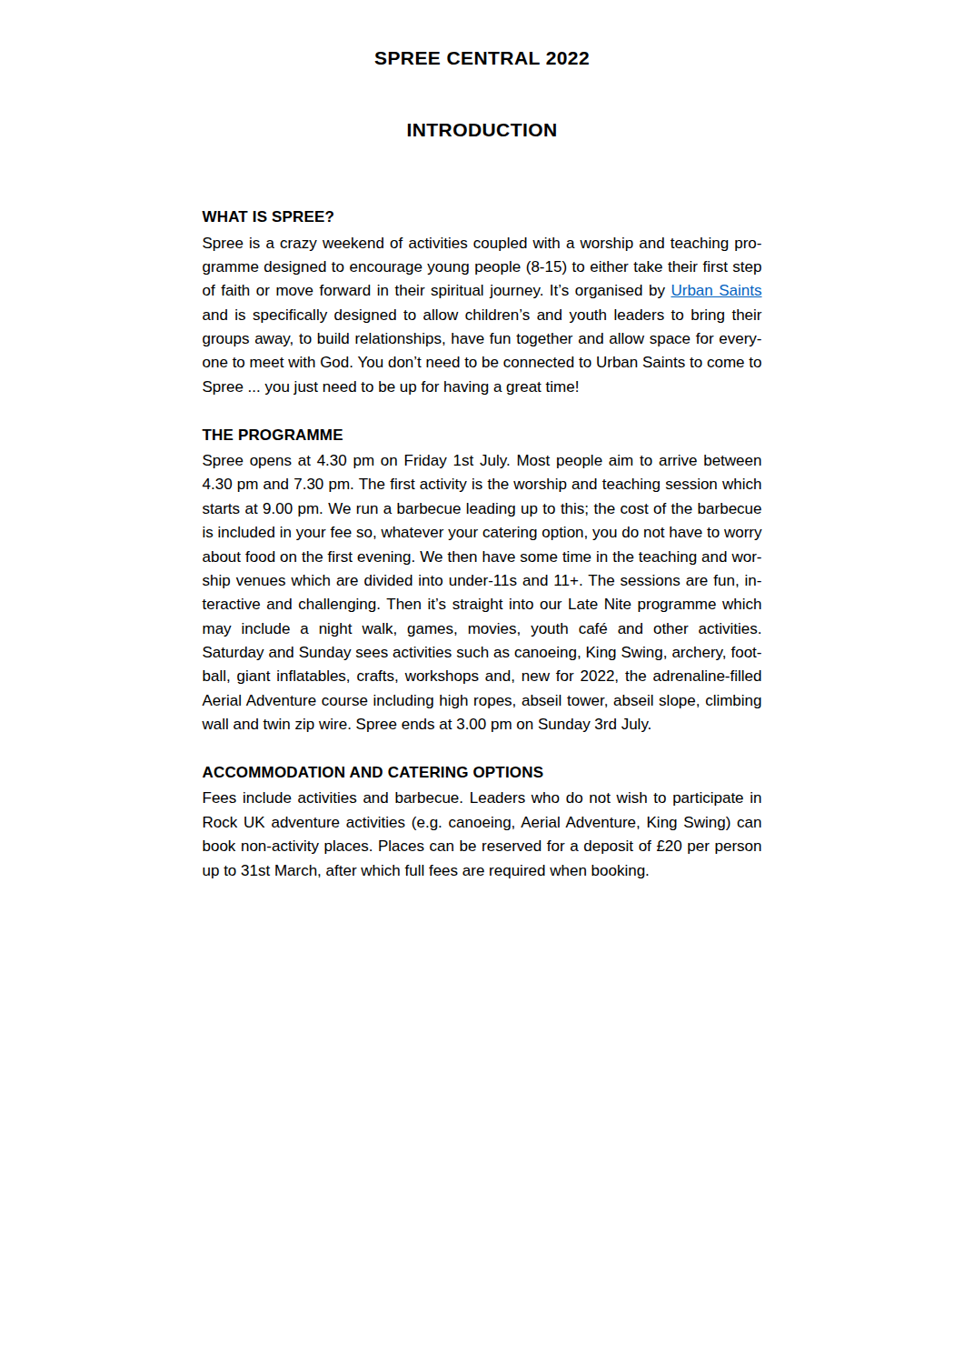SPREE CENTRAL 2022
INTRODUCTION
WHAT IS SPREE?
Spree is a crazy weekend of activities coupled with a worship and teaching programme designed to encourage young people (8-15) to either take their first step of faith or move forward in their spiritual journey. It’s organised by Urban Saints and is specifically designed to allow children’s and youth leaders to bring their groups away, to build relationships, have fun together and allow space for everyone to meet with God. You don’t need to be connected to Urban Saints to come to Spree ... you just need to be up for having a great time!
THE PROGRAMME
Spree opens at 4.30 pm on Friday 1st July. Most people aim to arrive between 4.30 pm and 7.30 pm. The first activity is the worship and teaching session which starts at 9.00 pm. We run a barbecue leading up to this; the cost of the barbecue is included in your fee so, whatever your catering option, you do not have to worry about food on the first evening. We then have some time in the teaching and worship venues which are divided into under-11s and 11+. The sessions are fun, interactive and challenging. Then it’s straight into our Late Nite programme which may include a night walk, games, movies, youth café and other activities. Saturday and Sunday sees activities such as canoeing, King Swing, archery, football, giant inflatables, crafts, workshops and, new for 2022, the adrenaline-filled Aerial Adventure course including high ropes, abseil tower, abseil slope, climbing wall and twin zip wire. Spree ends at 3.00 pm on Sunday 3rd July.
ACCOMMODATION AND CATERING OPTIONS
Fees include activities and barbecue. Leaders who do not wish to participate in Rock UK adventure activities (e.g. canoeing, Aerial Adventure, King Swing) can book non-activity places. Places can be reserved for a deposit of £20 per person up to 31st March, after which full fees are required when booking.